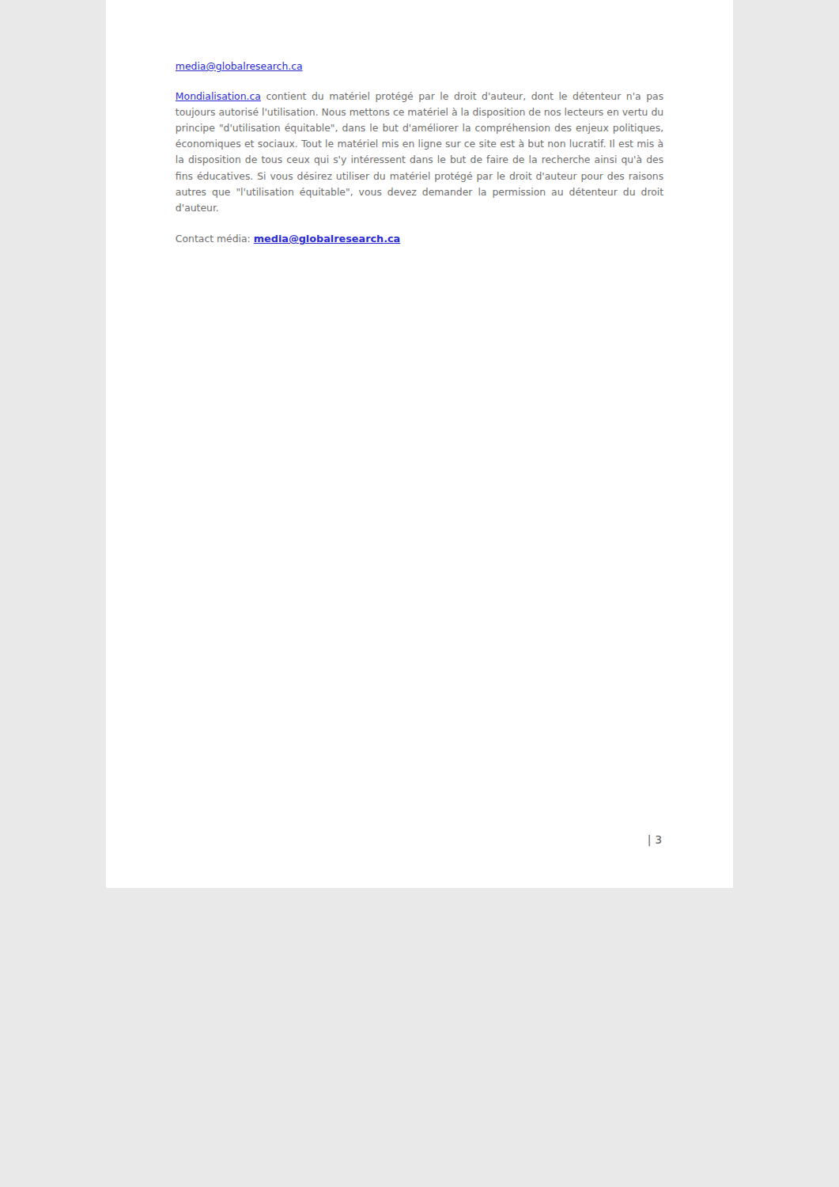media@globalresearch.ca
Mondialisation.ca contient du matériel protégé par le droit d'auteur, dont le détenteur n'a pas toujours autorisé l'utilisation. Nous mettons ce matériel à la disposition de nos lecteurs en vertu du principe "d'utilisation équitable", dans le but d'améliorer la compréhension des enjeux politiques, économiques et sociaux. Tout le matériel mis en ligne sur ce site est à but non lucratif. Il est mis à la disposition de tous ceux qui s'y intéressent dans le but de faire de la recherche ainsi qu'à des fins éducatives. Si vous désirez utiliser du matériel protégé par le droit d'auteur pour des raisons autres que "l'utilisation équitable", vous devez demander la permission au détenteur du droit d'auteur.
Contact média: media@globalresearch.ca
| 3